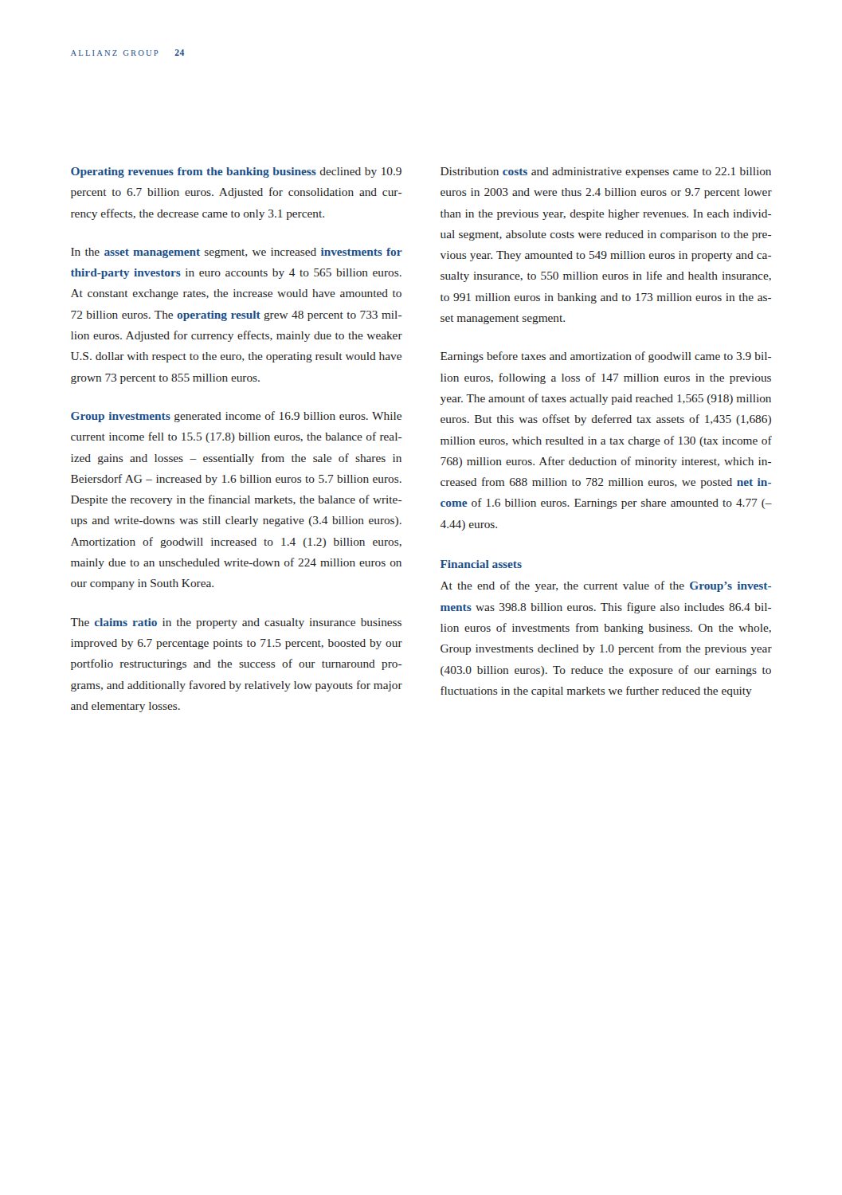ALLIANZ GROUP 24
Operating revenues from the banking business declined by 10.9 percent to 6.7 billion euros. Adjusted for consolidation and currency effects, the decrease came to only 3.1 percent.
In the asset management segment, we increased investments for third-party investors in euro accounts by 4 to 565 billion euros. At constant exchange rates, the increase would have amounted to 72 billion euros. The operating result grew 48 percent to 733 million euros. Adjusted for currency effects, mainly due to the weaker U.S. dollar with respect to the euro, the operating result would have grown 73 percent to 855 million euros.
Group investments generated income of 16.9 billion euros. While current income fell to 15.5 (17.8) billion euros, the balance of realized gains and losses – essentially from the sale of shares in Beiersdorf AG – increased by 1.6 billion euros to 5.7 billion euros. Despite the recovery in the financial markets, the balance of write-ups and write-downs was still clearly negative (3.4 billion euros). Amortization of goodwill increased to 1.4 (1.2) billion euros, mainly due to an unscheduled write-down of 224 million euros on our company in South Korea.
The claims ratio in the property and casualty insurance business improved by 6.7 percentage points to 71.5 percent, boosted by our portfolio restructurings and the success of our turnaround programs, and additionally favored by relatively low payouts for major and elementary losses.
Distribution costs and administrative expenses came to 22.1 billion euros in 2003 and were thus 2.4 billion euros or 9.7 percent lower than in the previous year, despite higher revenues. In each individual segment, absolute costs were reduced in comparison to the previous year. They amounted to 549 million euros in property and casualty insurance, to 550 million euros in life and health insurance, to 991 million euros in banking and to 173 million euros in the asset management segment.
Earnings before taxes and amortization of goodwill came to 3.9 billion euros, following a loss of 147 million euros in the previous year. The amount of taxes actually paid reached 1,565 (918) million euros. But this was offset by deferred tax assets of 1,435 (1,686) million euros, which resulted in a tax charge of 130 (tax income of 768) million euros. After deduction of minority interest, which increased from 688 million to 782 million euros, we posted net income of 1.6 billion euros. Earnings per share amounted to 4.77 (– 4.44) euros.
Financial assets
At the end of the year, the current value of the Group’s investments was 398.8 billion euros. This figure also includes 86.4 billion euros of investments from banking business. On the whole, Group investments declined by 1.0 percent from the previous year (403.0 billion euros). To reduce the exposure of our earnings to fluctuations in the capital markets we further reduced the equity